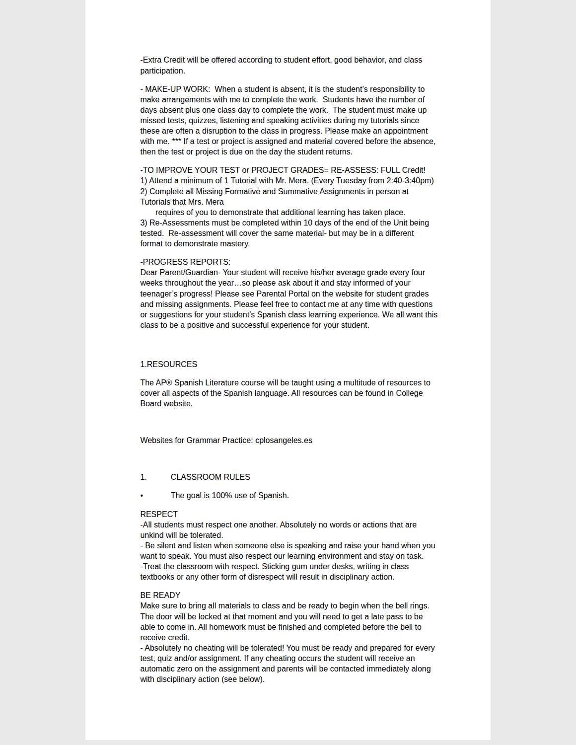-Extra Credit will be offered according to student effort, good behavior, and class participation.
- MAKE-UP WORK: When a student is absent, it is the student’s responsibility to make arrangements with me to complete the work. Students have the number of days absent plus one class day to complete the work. The student must make up missed tests, quizzes, listening and speaking activities during my tutorials since these are often a disruption to the class in progress. Please make an appointment with me. *** If a test or project is assigned and material covered before the absence, then the test or project is due on the day the student returns.
-TO IMPROVE YOUR TEST or PROJECT GRADES= RE-ASSESS: FULL Credit!
1) Attend a minimum of 1 Tutorial with Mr. Mera. (Every Tuesday from 2:40-3:40pm)
2) Complete all Missing Formative and Summative Assignments in person at Tutorials that Mrs. Mera
requires of you to demonstrate that additional learning has taken place.
3) Re-Assessments must be completed within 10 days of the end of the Unit being tested. Re-assessment will cover the same material- but may be in a different format to demonstrate mastery.
-PROGRESS REPORTS:
Dear Parent/Guardian- Your student will receive his/her average grade every four weeks throughout the year…so please ask about it and stay informed of your teenager’s progress! Please see Parental Portal on the website for student grades and missing assignments. Please feel free to contact me at any time with questions or suggestions for your student’s Spanish class learning experience. We all want this class to be a positive and successful experience for your student.
1.RESOURCES
The AP® Spanish Literature course will be taught using a multitude of resources to cover all aspects of the Spanish language. All resources can be found in College Board website.
Websites for Grammar Practice: cplosangeles.es
1.
CLASSROOM RULES
•
The goal is 100% use of Spanish.
RESPECT
-All students must respect one another. Absolutely no words or actions that are unkind will be tolerated.
- Be silent and listen when someone else is speaking and raise your hand when you want to speak. You must also respect our learning environment and stay on task.
-Treat the classroom with respect. Sticking gum under desks, writing in class textbooks or any other form of disrespect will result in disciplinary action.
BE READY
Make sure to bring all materials to class and be ready to begin when the bell rings. The door will be locked at that moment and you will need to get a late pass to be able to come in. All homework must be finished and completed before the bell to receive credit.
- Absolutely no cheating will be tolerated! You must be ready and prepared for every test, quiz and/or assignment. If any cheating occurs the student will receive an automatic zero on the assignment and parents will be contacted immediately along with disciplinary action (see below).